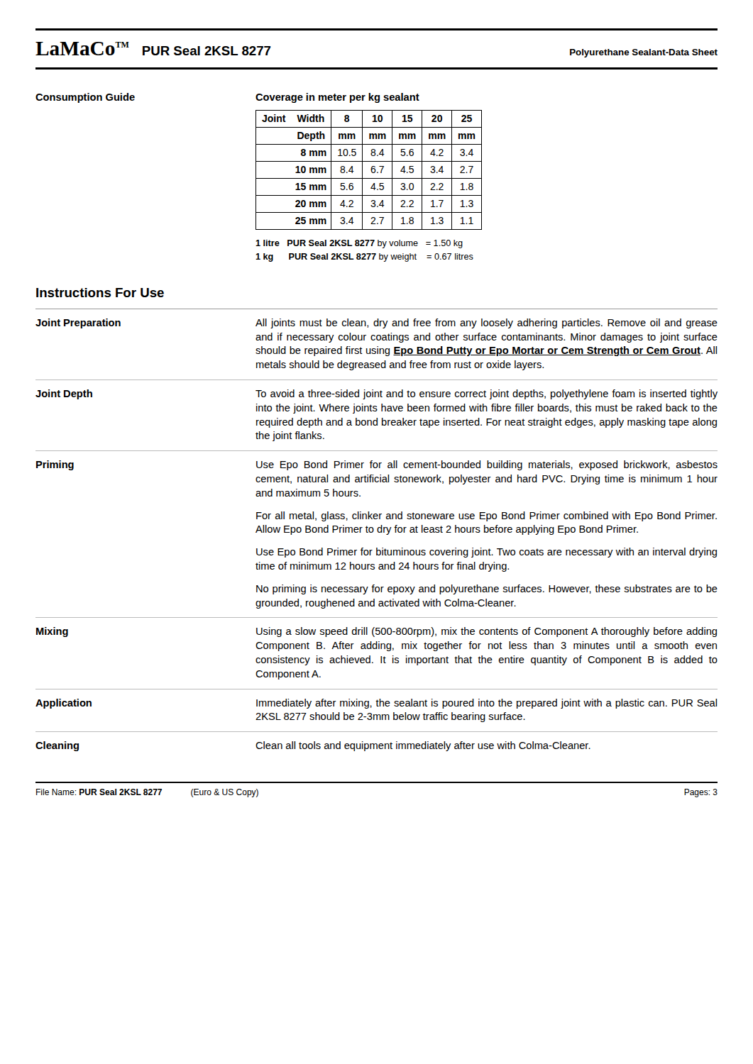LaMaCoTM PUR Seal 2KSL 8277
Polyurethane Sealant-Data Sheet
Consumption Guide
Coverage in meter per kg sealant
| Joint | Width | 8 | 10 | 15 | 20 | 25 |
| | Depth | mm | mm | mm | mm | mm |
| 8 mm | 10.5 | 8.4 | 5.6 | 4.2 | 3.4 |
| 10 mm | 8.4 | 6.7 | 4.5 | 3.4 | 2.7 |
| 15 mm | 5.6 | 4.5 | 3.0 | 2.2 | 1.8 |
| 20 mm | 4.2 | 3.4 | 2.2 | 1.7 | 1.3 |
| 25 mm | 3.4 | 2.7 | 1.8 | 1.3 | 1.1 |
1 litre PUR Seal 2KSL 8277 by volume = 1.50 kg
1 kg PUR Seal 2KSL 8277 by weight = 0.67 litres
Instructions For Use
Joint Preparation
All joints must be clean, dry and free from any loosely adhering particles. Remove oil and grease and if necessary colour coatings and other surface contaminants. Minor damages to joint surface should be repaired first using Epo Bond Putty or Epo Mortar or Cem Strength or Cem Grout. All metals should be degreased and free from rust or oxide layers.
Joint Depth
To avoid a three-sided joint and to ensure correct joint depths, polyethylene foam is inserted tightly into the joint. Where joints have been formed with fibre filler boards, this must be raked back to the required depth and a bond breaker tape inserted. For neat straight edges, apply masking tape along the joint flanks.
Priming
Use Epo Bond Primer for all cement-bounded building materials, exposed brickwork, asbestos cement, natural and artificial stonework, polyester and hard PVC. Drying time is minimum 1 hour and maximum 5 hours.
For all metal, glass, clinker and stoneware use Epo Bond Primer combined with Epo Bond Primer. Allow Epo Bond Primer to dry for at least 2 hours before applying Epo Bond Primer.
Use Epo Bond Primer for bituminous covering joint. Two coats are necessary with an interval drying time of minimum 12 hours and 24 hours for final drying.
No priming is necessary for epoxy and polyurethane surfaces. However, these substrates are to be grounded, roughened and activated with Colma-Cleaner.
Mixing
Using a slow speed drill (500-800rpm), mix the contents of Component A thoroughly before adding Component B. After adding, mix together for not less than 3 minutes until a smooth even consistency is achieved. It is important that the entire quantity of Component B is added to Component A.
Application
Immediately after mixing, the sealant is poured into the prepared joint with a plastic can. PUR Seal 2KSL 8277 should be 2-3mm below traffic bearing surface.
Cleaning
Clean all tools and equipment immediately after use with Colma-Cleaner.
File Name: PUR Seal 2KSL 8277
(Euro & US Copy)
Pages: 3